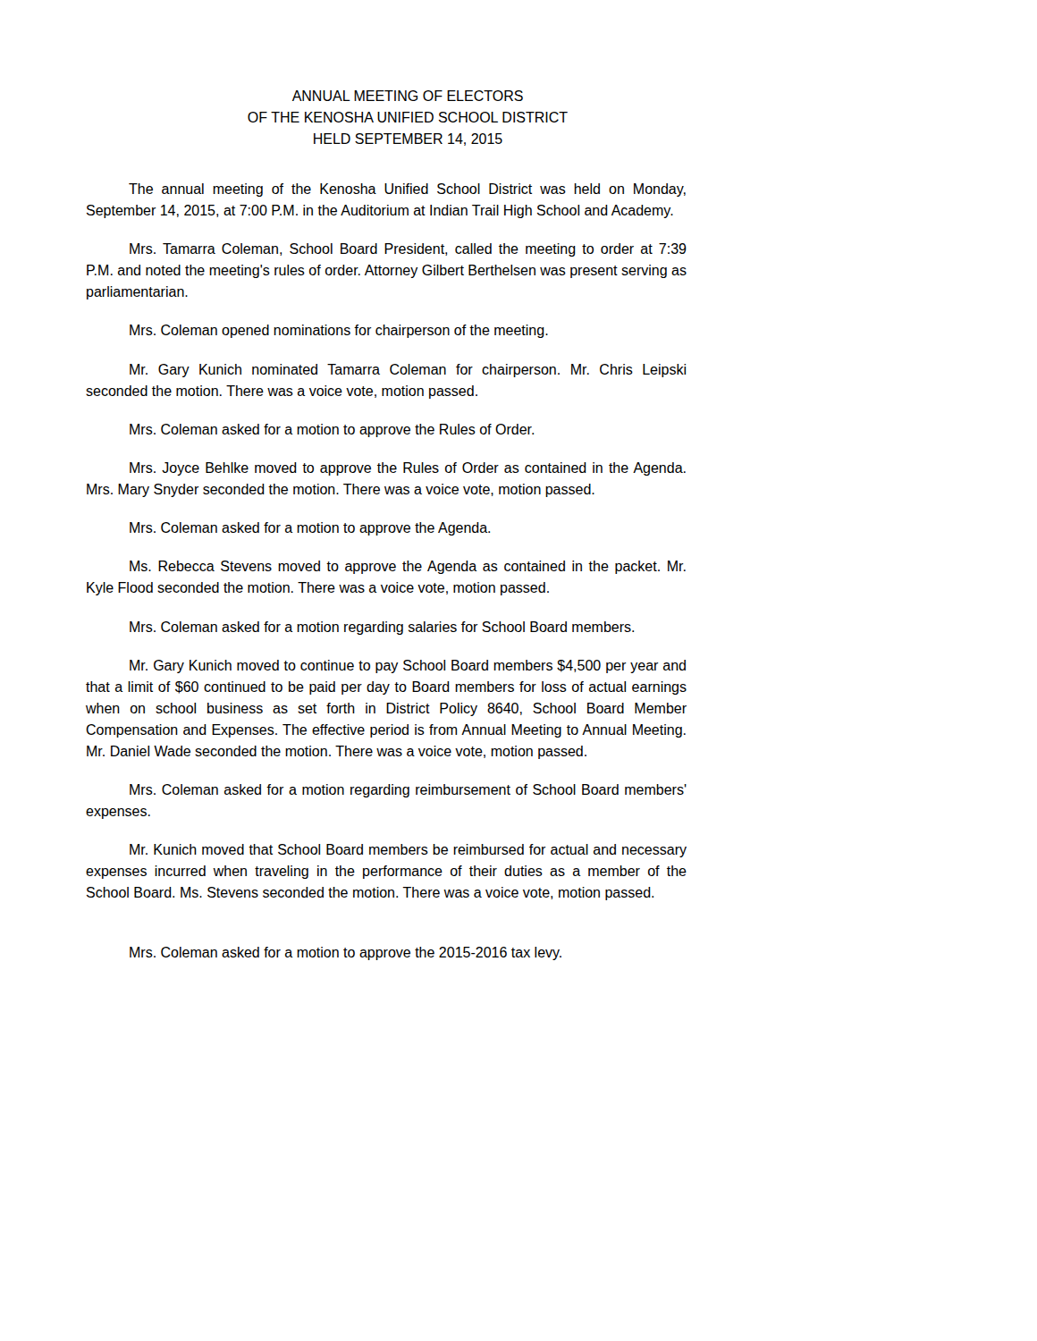ANNUAL MEETING OF ELECTORS
OF THE KENOSHA UNIFIED SCHOOL DISTRICT
HELD SEPTEMBER 14, 2015
The annual meeting of the Kenosha Unified School District was held on Monday, September 14, 2015, at 7:00 P.M. in the Auditorium at Indian Trail High School and Academy.
Mrs. Tamarra Coleman, School Board President, called the meeting to order at 7:39 P.M. and noted the meeting's rules of order. Attorney Gilbert Berthelsen was present serving as parliamentarian.
Mrs. Coleman opened nominations for chairperson of the meeting.
Mr. Gary Kunich nominated Tamarra Coleman for chairperson. Mr. Chris Leipski seconded the motion. There was a voice vote, motion passed.
Mrs. Coleman asked for a motion to approve the Rules of Order.
Mrs. Joyce Behlke moved to approve the Rules of Order as contained in the Agenda. Mrs. Mary Snyder seconded the motion. There was a voice vote, motion passed.
Mrs. Coleman asked for a motion to approve the Agenda.
Ms. Rebecca Stevens moved to approve the Agenda as contained in the packet. Mr. Kyle Flood seconded the motion. There was a voice vote, motion passed.
Mrs. Coleman asked for a motion regarding salaries for School Board members.
Mr. Gary Kunich moved to continue to pay School Board members $4,500 per year and that a limit of $60 continued to be paid per day to Board members for loss of actual earnings when on school business as set forth in District Policy 8640, School Board Member Compensation and Expenses. The effective period is from Annual Meeting to Annual Meeting. Mr. Daniel Wade seconded the motion. There was a voice vote, motion passed.
Mrs. Coleman asked for a motion regarding reimbursement of School Board members' expenses.
Mr. Kunich moved that School Board members be reimbursed for actual and necessary expenses incurred when traveling in the performance of their duties as a member of the School Board. Ms. Stevens seconded the motion. There was a voice vote, motion passed.
Mrs. Coleman asked for a motion to approve the 2015-2016 tax levy.